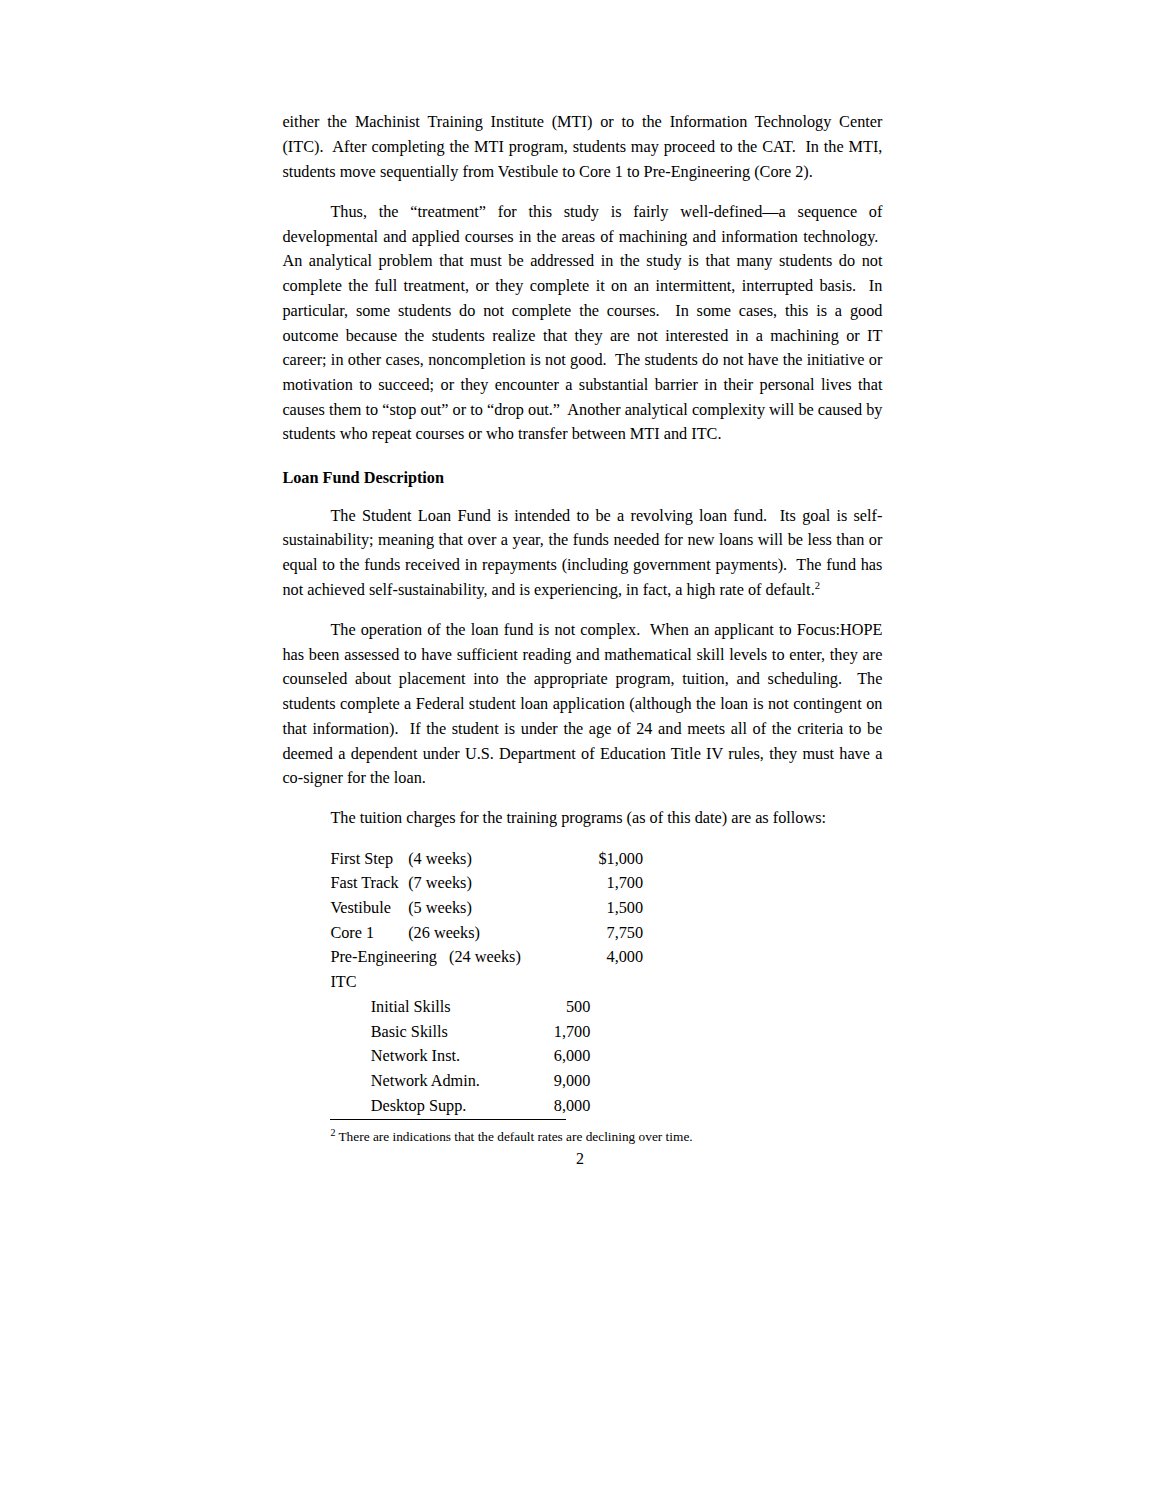either the Machinist Training Institute (MTI) or to the Information Technology Center (ITC). After completing the MTI program, students may proceed to the CAT. In the MTI, students move sequentially from Vestibule to Core 1 to Pre-Engineering (Core 2).
Thus, the “treatment” for this study is fairly well-defined—a sequence of developmental and applied courses in the areas of machining and information technology. An analytical problem that must be addressed in the study is that many students do not complete the full treatment, or they complete it on an intermittent, interrupted basis. In particular, some students do not complete the courses. In some cases, this is a good outcome because the students realize that they are not interested in a machining or IT career; in other cases, noncompletion is not good. The students do not have the initiative or motivation to succeed; or they encounter a substantial barrier in their personal lives that causes them to “stop out” or to “drop out.” Another analytical complexity will be caused by students who repeat courses or who transfer between MTI and ITC.
Loan Fund Description
The Student Loan Fund is intended to be a revolving loan fund. Its goal is self-sustainability; meaning that over a year, the funds needed for new loans will be less than or equal to the funds received in repayments (including government payments). The fund has not achieved self-sustainability, and is experiencing, in fact, a high rate of default.2
The operation of the loan fund is not complex. When an applicant to Focus:HOPE has been assessed to have sufficient reading and mathematical skill levels to enter, they are counseled about placement into the appropriate program, tuition, and scheduling. The students complete a Federal student loan application (although the loan is not contingent on that information). If the student is under the age of 24 and meets all of the criteria to be deemed a dependent under U.S. Department of Education Title IV rules, they must have a co-signer for the loan.
The tuition charges for the training programs (as of this date) are as follows:
| First Step | (4 weeks) | $1,000 |
| Fast Track | (7 weeks) | 1,700 |
| Vestibule | (5 weeks) | 1,500 |
| Core 1 | (26 weeks) | 7,750 |
| Pre-Engineering (24 weeks) | 4,000 |
| ITC |
| Initial Skills | 500 |
| Basic Skills | 1,700 |
| Network Inst. | 6,000 |
| Network Admin. | 9,000 |
| Desktop Supp. | 8,000 |
2 There are indications that the default rates are declining over time.
2